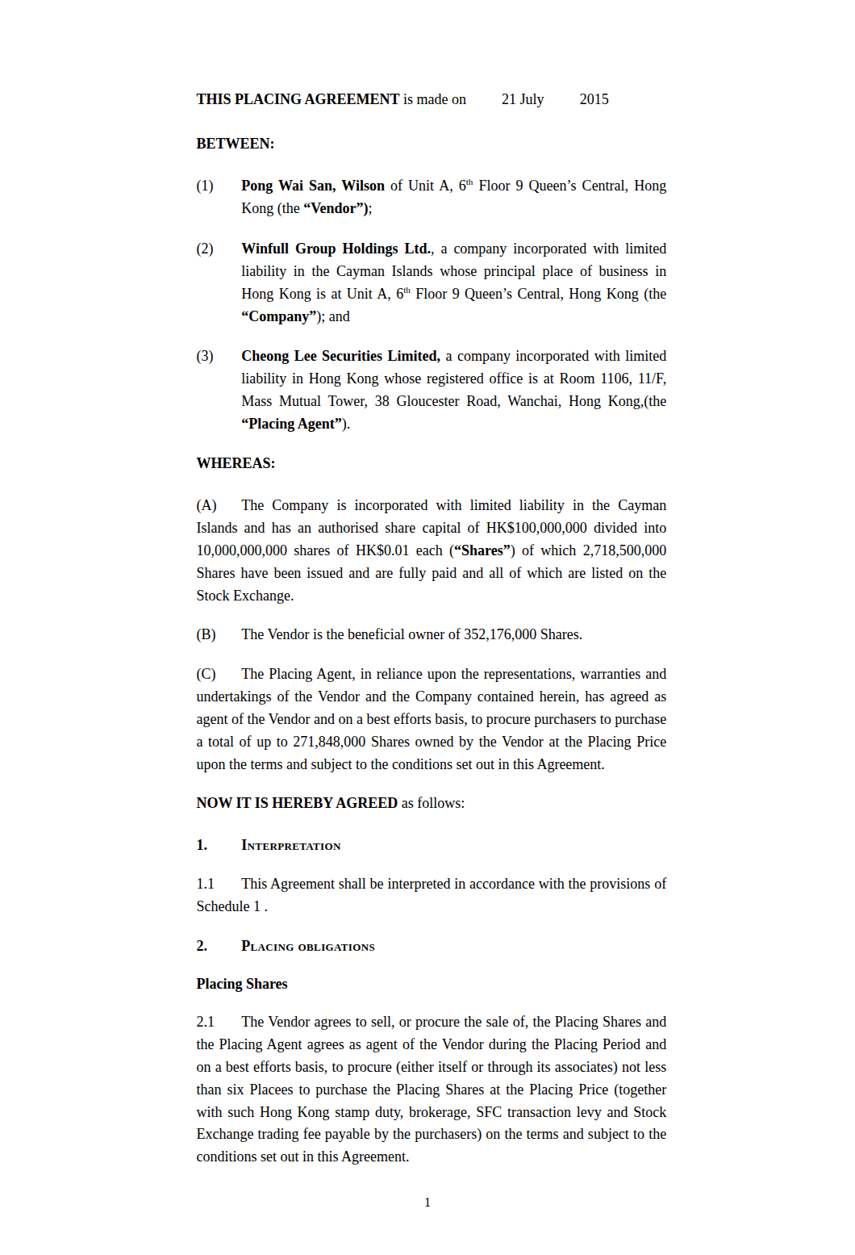THIS PLACING AGREEMENT is made on 21 July 2015
BETWEEN:
(1)
Pong Wai San, Wilson of Unit A, 6th Floor 9 Queen’s Central, Hong Kong (the “Vendor”);
(2)
Winfull Group Holdings Ltd., a company incorporated with limited liability in the Cayman Islands whose principal place of business in Hong Kong is at Unit A, 6th Floor 9 Queen’s Central, Hong Kong (the “Company”); and
(3)
Cheong Lee Securities Limited, a company incorporated with limited liability in Hong Kong whose registered office is at Room 1106, 11/F, Mass Mutual Tower, 38 Gloucester Road, Wanchai, Hong Kong,(the “Placing Agent”).
WHEREAS:
(A) The Company is incorporated with limited liability in the Cayman Islands and has an authorised share capital of HK$100,000,000 divided into 10,000,000,000 shares of HK$0.01 each (“Shares”) of which 2,718,500,000 Shares have been issued and are fully paid and all of which are listed on the Stock Exchange.
(B) The Vendor is the beneficial owner of 352,176,000 Shares.
(C) The Placing Agent, in reliance upon the representations, warranties and undertakings of the Vendor and the Company contained herein, has agreed as agent of the Vendor and on a best efforts basis, to procure purchasers to purchase a total of up to 271,848,000 Shares owned by the Vendor at the Placing Price upon the terms and subject to the conditions set out in this Agreement.
NOW IT IS HEREBY AGREED as follows:
1. Interpretation
1.1 This Agreement shall be interpreted in accordance with the provisions of Schedule 1 .
2. Placing obligations
Placing Shares
2.1 The Vendor agrees to sell, or procure the sale of, the Placing Shares and the Placing Agent agrees as agent of the Vendor during the Placing Period and on a best efforts basis, to procure (either itself or through its associates) not less than six Placees to purchase the Placing Shares at the Placing Price (together with such Hong Kong stamp duty, brokerage, SFC transaction levy and Stock Exchange trading fee payable by the purchasers) on the terms and subject to the conditions set out in this Agreement.
1